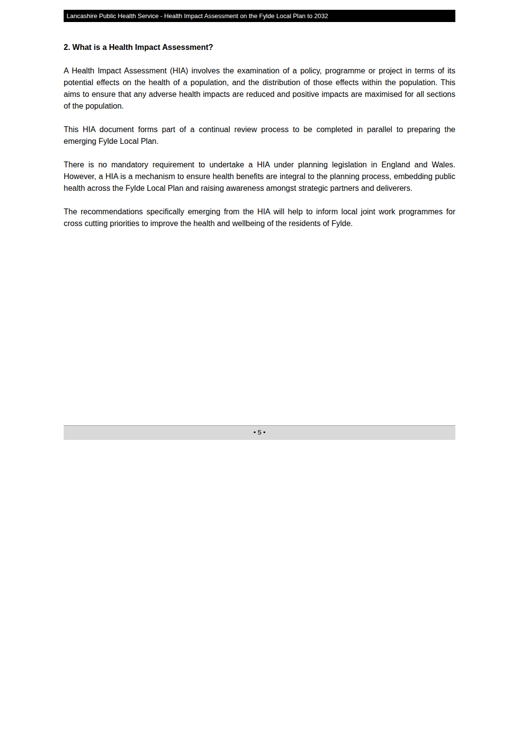Lancashire Public Health Service - Health Impact Assessment on the Fylde Local Plan to 2032
2. What is a Health Impact Assessment?
A Health Impact Assessment (HIA) involves the examination of a policy, programme or project in terms of its potential effects on the health of a population, and the distribution of those effects within the population. This aims to ensure that any adverse health impacts are reduced and positive impacts are maximised for all sections of the population.
This HIA document forms part of a continual review process to be completed in parallel to preparing the emerging Fylde Local Plan.
There is no mandatory requirement to undertake a HIA under planning legislation in England and Wales. However, a HIA is a mechanism to ensure health benefits are integral to the planning process, embedding public health across the Fylde Local Plan and raising awareness amongst strategic partners and deliverers.
The recommendations specifically emerging from the HIA will help to inform local joint work programmes for cross cutting priorities to improve the health and wellbeing of the residents of Fylde.
• 5 •